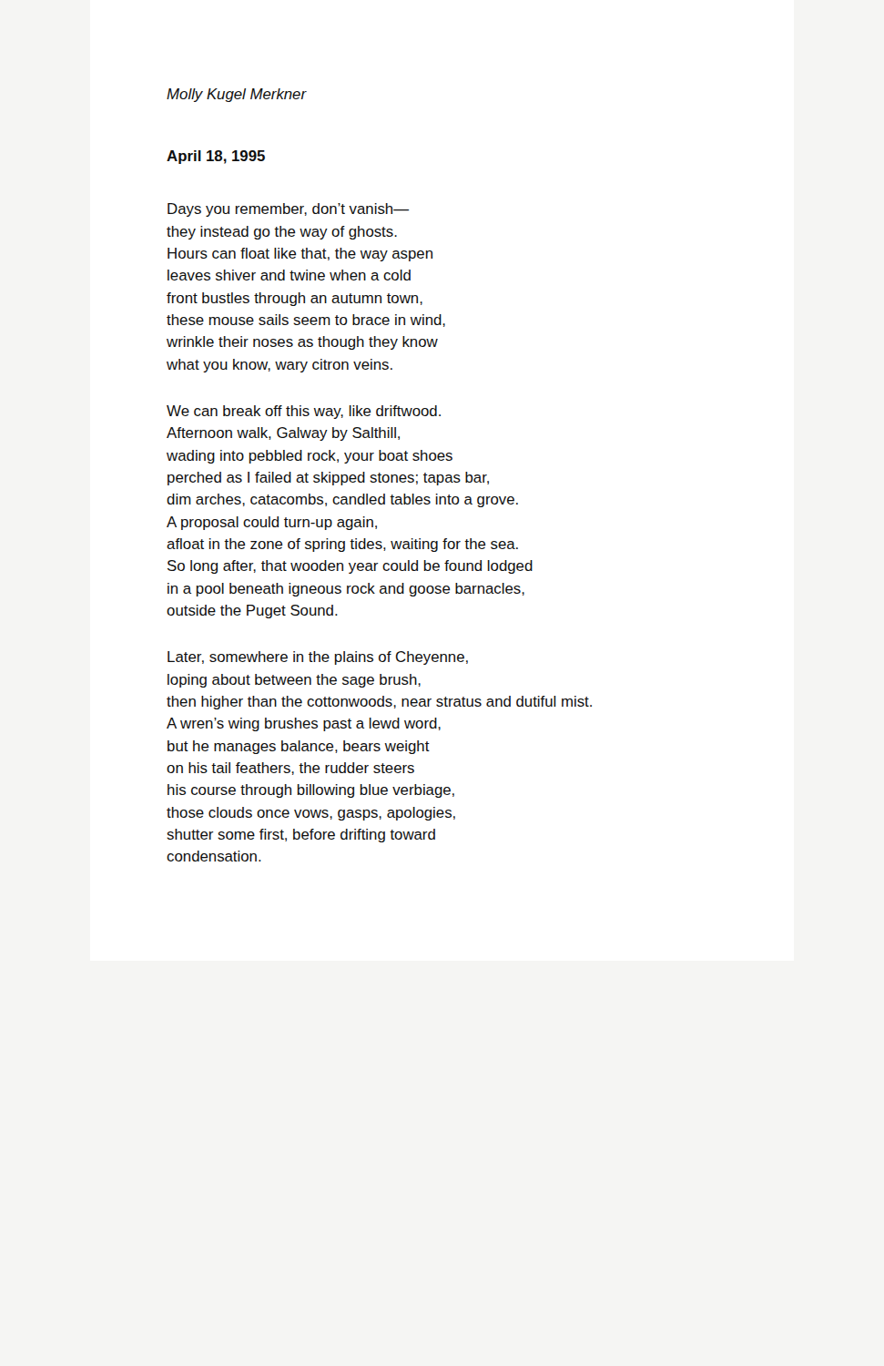Molly Kugel Merkner
April 18, 1995
Days you remember, don’t vanish—
they instead go the way of ghosts.
Hours can float like that, the way aspen
leaves shiver and twine when a cold
front bustles through an autumn town,
these mouse sails seem to brace in wind,
wrinkle their noses as though they know
what you know, wary citron veins.
We can break off this way, like driftwood.
Afternoon walk, Galway by Salthill,
wading into pebbled rock, your boat shoes
perched as I failed at skipped stones; tapas bar,
dim arches, catacombs, candled tables into a grove.
A proposal could turn-up again,
afloat in the zone of spring tides, waiting for the sea.
So long after, that wooden year could be found lodged
in a pool beneath igneous rock and goose barnacles,
outside the Puget Sound.
Later, somewhere in the plains of Cheyenne,
loping about between the sage brush,
then higher than the cottonwoods, near stratus and dutiful mist.
A wren’s wing brushes past a lewd word,
but he manages balance, bears weight
on his tail feathers, the rudder steers
his course through billowing blue verbiage,
those clouds once vows, gasps, apologies,
shutter some first, before drifting toward
condensation.